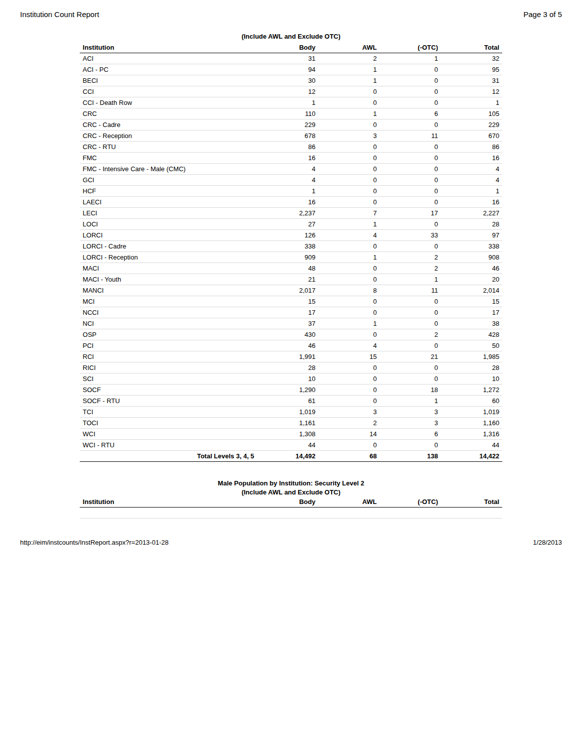Institution Count Report
Page 3 of 5
(Include AWL and Exclude OTC)
| Institution | Body | AWL | (-OTC) | Total |
| --- | --- | --- | --- | --- |
| ACI | 31 | 2 | 1 | 32 |
| ACI - PC | 94 | 1 | 0 | 95 |
| BECI | 30 | 1 | 0 | 31 |
| CCI | 12 | 0 | 0 | 12 |
| CCI - Death Row | 1 | 0 | 0 | 1 |
| CRC | 110 | 1 | 6 | 105 |
| CRC - Cadre | 229 | 0 | 0 | 229 |
| CRC - Reception | 678 | 3 | 11 | 670 |
| CRC - RTU | 86 | 0 | 0 | 86 |
| FMC | 16 | 0 | 0 | 16 |
| FMC - Intensive Care - Male (CMC) | 4 | 0 | 0 | 4 |
| GCI | 4 | 0 | 0 | 4 |
| HCF | 1 | 0 | 0 | 1 |
| LAECI | 16 | 0 | 0 | 16 |
| LECI | 2,237 | 7 | 17 | 2,227 |
| LOCI | 27 | 1 | 0 | 28 |
| LORCI | 126 | 4 | 33 | 97 |
| LORCI - Cadre | 338 | 0 | 0 | 338 |
| LORCI - Reception | 909 | 1 | 2 | 908 |
| MACI | 48 | 0 | 2 | 46 |
| MACI - Youth | 21 | 0 | 1 | 20 |
| MANCI | 2,017 | 8 | 11 | 2,014 |
| MCI | 15 | 0 | 0 | 15 |
| NCCI | 17 | 0 | 0 | 17 |
| NCI | 37 | 1 | 0 | 38 |
| OSP | 430 | 0 | 2 | 428 |
| PCI | 46 | 4 | 0 | 50 |
| RCI | 1,991 | 15 | 21 | 1,985 |
| RICI | 28 | 0 | 0 | 28 |
| SCI | 10 | 0 | 0 | 10 |
| SOCF | 1,290 | 0 | 18 | 1,272 |
| SOCF - RTU | 61 | 0 | 1 | 60 |
| TCI | 1,019 | 3 | 3 | 1,019 |
| TOCI | 1,161 | 2 | 3 | 1,160 |
| WCI | 1,308 | 14 | 6 | 1,316 |
| WCI - RTU | 44 | 0 | 0 | 44 |
| Total Levels 3, 4, 5 | 14,492 | 68 | 138 | 14,422 |
Male Population by Institution: Security Level 2
(Include AWL and Exclude OTC)
| Institution | Body | AWL | (-OTC) | Total |
| --- | --- | --- | --- | --- |
http://eim/instcounts/InstReport.aspx?r=2013-01-28
1/28/2013